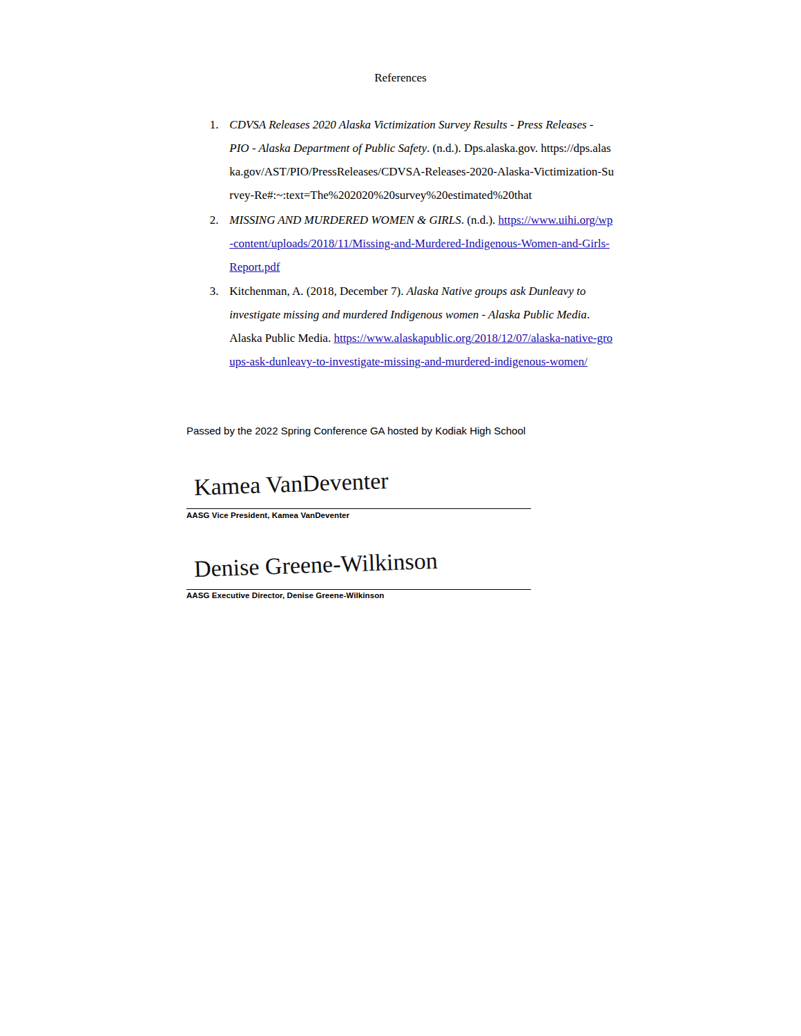References
CDVSA Releases 2020 Alaska Victimization Survey Results - Press Releases - PIO - Alaska Department of Public Safety. (n.d.). Dps.alaska.gov. https://dps.alaska.gov/AST/PIO/PressReleases/CDVSA-Releases-2020-Alaska-Victimization-Survey-Re#:~:text=The%202020%20survey%20estimated%20that
MISSING AND MURDERED WOMEN & GIRLS. (n.d.). https://www.uihi.org/wp-content/uploads/2018/11/Missing-and-Murdered-Indigenous-Women-and-Girls-Report.pdf
Kitchenman, A. (2018, December 7). Alaska Native groups ask Dunleavy to investigate missing and murdered Indigenous women - Alaska Public Media. Alaska Public Media. https://www.alaskapublic.org/2018/12/07/alaska-native-groups-ask-dunleavy-to-investigate-missing-and-murdered-indigenous-women/
Passed by the 2022 Spring Conference GA hosted by Kodiak High School
Kamea VanDeventer
AASG Vice President, Kamea VanDeventer
Denise Greene-Wilkinson
AASG Executive Director, Denise Greene-Wilkinson